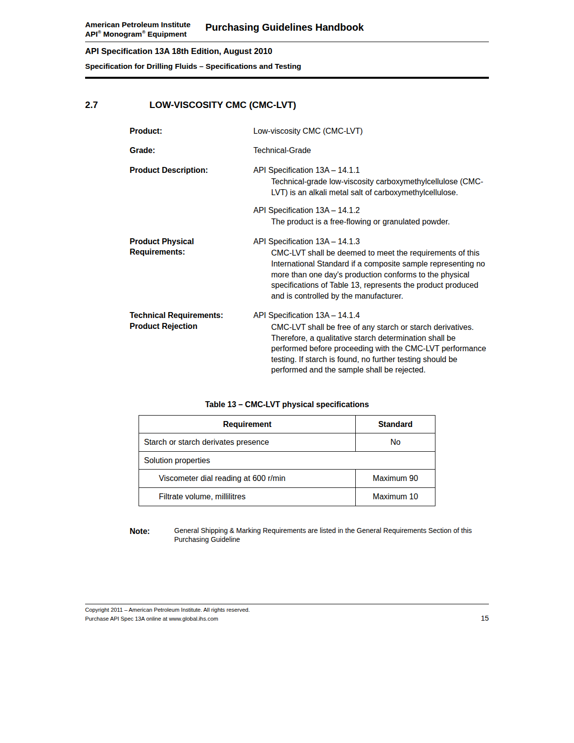American Petroleum Institute
API® Monogram® Equipment
Purchasing Guidelines Handbook
API Specification 13A 18th Edition, August 2010
Specification for Drilling Fluids – Specifications and Testing
2.7 LOW-VISCOSITY CMC (CMC-LVT)
| Product: | Low-viscosity CMC (CMC-LVT) |
| Grade: | Technical-Grade |
| Product Description: | API Specification 13A – 14.1.1 Technical-grade low-viscosity carboxymethylcellulose (CMC-LVT) is an alkali metal salt of carboxymethylcellulose. API Specification 13A – 14.1.2 The product is a free-flowing or granulated powder. |
| Product Physical Requirements: | API Specification 13A – 14.1.3 CMC-LVT shall be deemed to meet the requirements of this International Standard if a composite sample representing no more than one day's production conforms to the physical specifications of Table 13, represents the product produced and is controlled by the manufacturer. |
| Technical Requirements: Product Rejection | API Specification 13A – 14.1.4 CMC-LVT shall be free of any starch or starch derivatives. Therefore, a qualitative starch determination shall be performed before proceeding with the CMC-LVT performance testing. If starch is found, no further testing should be performed and the sample shall be rejected. |
Table 13 – CMC-LVT physical specifications
| Requirement | Standard |
| --- | --- |
| Starch or starch derivates presence | No |
| Solution properties |
| Viscometer dial reading at 600 r/min | Maximum 90 |
| Filtrate volume, millilitres | Maximum 10 |
Note:
General Shipping & Marking Requirements are listed in the General Requirements Section of this Purchasing Guideline
Copyright 2011 – American Petroleum Institute. All rights reserved.
Purchase API Spec 13A online at www.global.ihs.com
15